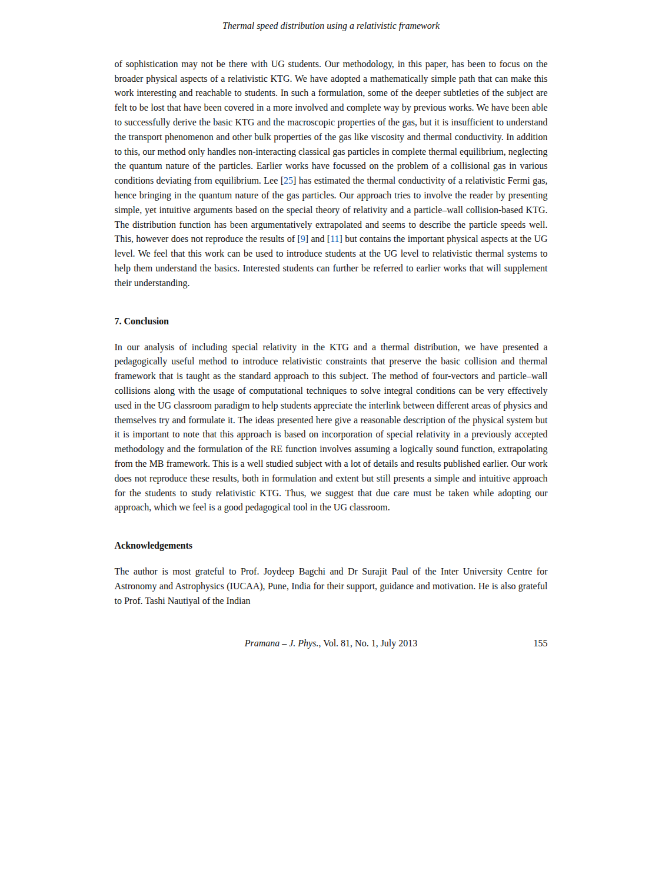Thermal speed distribution using a relativistic framework
of sophistication may not be there with UG students. Our methodology, in this paper, has been to focus on the broader physical aspects of a relativistic KTG. We have adopted a mathematically simple path that can make this work interesting and reachable to students. In such a formulation, some of the deeper subtleties of the subject are felt to be lost that have been covered in a more involved and complete way by previous works. We have been able to successfully derive the basic KTG and the macroscopic properties of the gas, but it is insufficient to understand the transport phenomenon and other bulk properties of the gas like viscosity and thermal conductivity. In addition to this, our method only handles non-interacting classical gas particles in complete thermal equilibrium, neglecting the quantum nature of the particles. Earlier works have focussed on the problem of a collisional gas in various conditions deviating from equilibrium. Lee [25] has estimated the thermal conductivity of a relativistic Fermi gas, hence bringing in the quantum nature of the gas particles. Our approach tries to involve the reader by presenting simple, yet intuitive arguments based on the special theory of relativity and a particle–wall collision-based KTG. The distribution function has been argumentatively extrapolated and seems to describe the particle speeds well. This, however does not reproduce the results of [9] and [11] but contains the important physical aspects at the UG level. We feel that this work can be used to introduce students at the UG level to relativistic thermal systems to help them understand the basics. Interested students can further be referred to earlier works that will supplement their understanding.
7. Conclusion
In our analysis of including special relativity in the KTG and a thermal distribution, we have presented a pedagogically useful method to introduce relativistic constraints that preserve the basic collision and thermal framework that is taught as the standard approach to this subject. The method of four-vectors and particle–wall collisions along with the usage of computational techniques to solve integral conditions can be very effectively used in the UG classroom paradigm to help students appreciate the interlink between different areas of physics and themselves try and formulate it. The ideas presented here give a reasonable description of the physical system but it is important to note that this approach is based on incorporation of special relativity in a previously accepted methodology and the formulation of the RE function involves assuming a logically sound function, extrapolating from the MB framework. This is a well studied subject with a lot of details and results published earlier. Our work does not reproduce these results, both in formulation and extent but still presents a simple and intuitive approach for the students to study relativistic KTG. Thus, we suggest that due care must be taken while adopting our approach, which we feel is a good pedagogical tool in the UG classroom.
Acknowledgements
The author is most grateful to Prof. Joydeep Bagchi and Dr Surajit Paul of the Inter University Centre for Astronomy and Astrophysics (IUCAA), Pune, India for their support, guidance and motivation. He is also grateful to Prof. Tashi Nautiyal of the Indian
Pramana – J. Phys., Vol. 81, No. 1, July 2013 155